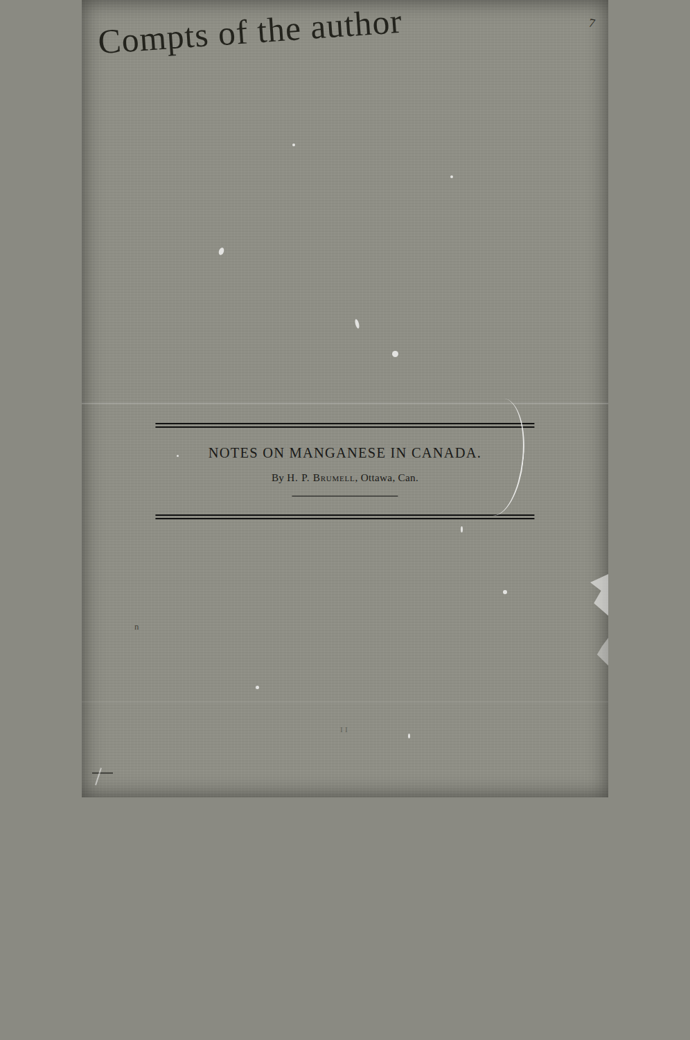Compts of the author
7
Notes on Manganese in Canada.
By H. P. Brumell, Ottawa, Can.
n
II